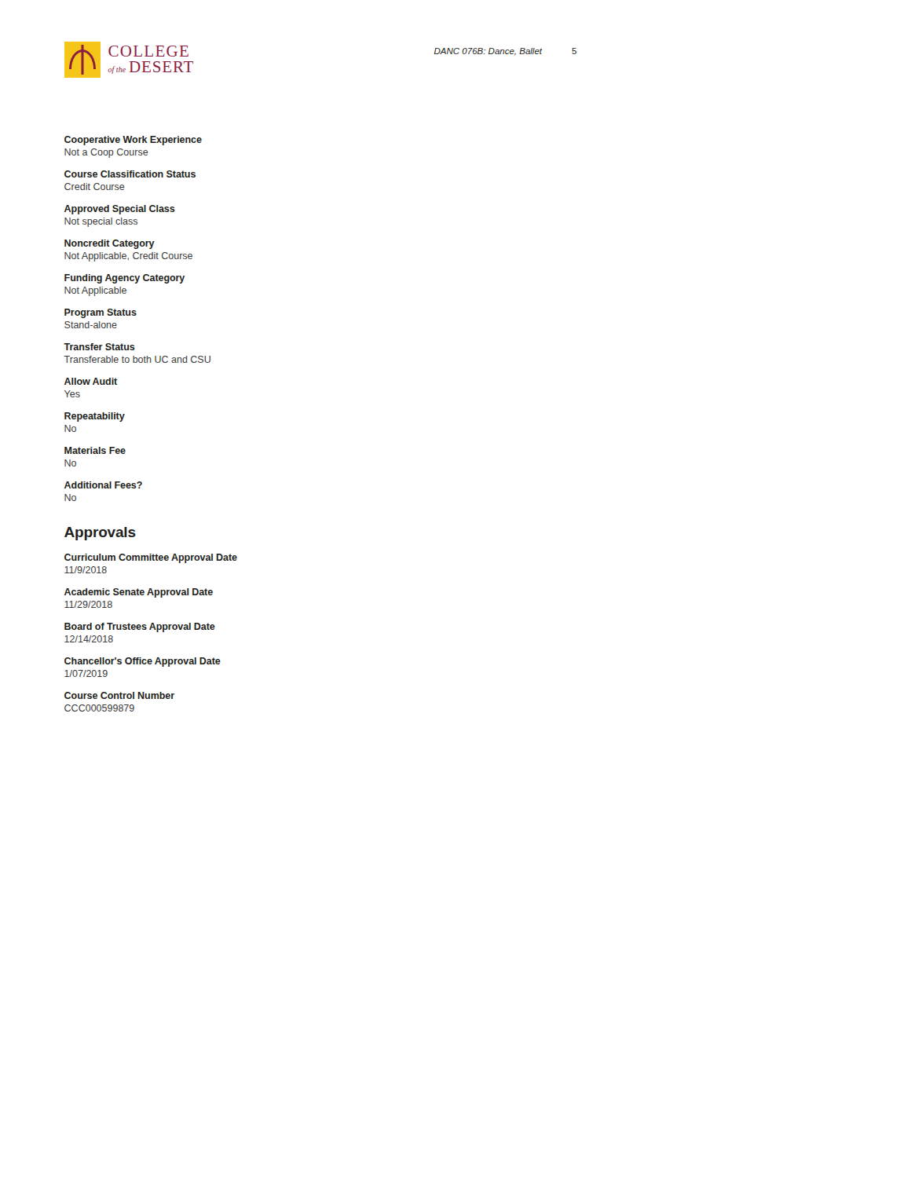COLLEGE
of the DESERT
DANC 076B: Dance, Ballet 5
Cooperative Work Experience
Not a Coop Course
Course Classification Status
Credit Course
Approved Special Class
Not special class
Noncredit Category
Not Applicable, Credit Course
Funding Agency Category
Not Applicable
Program Status
Stand-alone
Transfer Status
Transferable to both UC and CSU
Allow Audit
Yes
Repeatability
No
Materials Fee
No
Additional Fees?
No
Approvals
Curriculum Committee Approval Date
11/9/2018
Academic Senate Approval Date
11/29/2018
Board of Trustees Approval Date
12/14/2018
Chancellor's Office Approval Date
1/07/2019
Course Control Number
CCC000599879